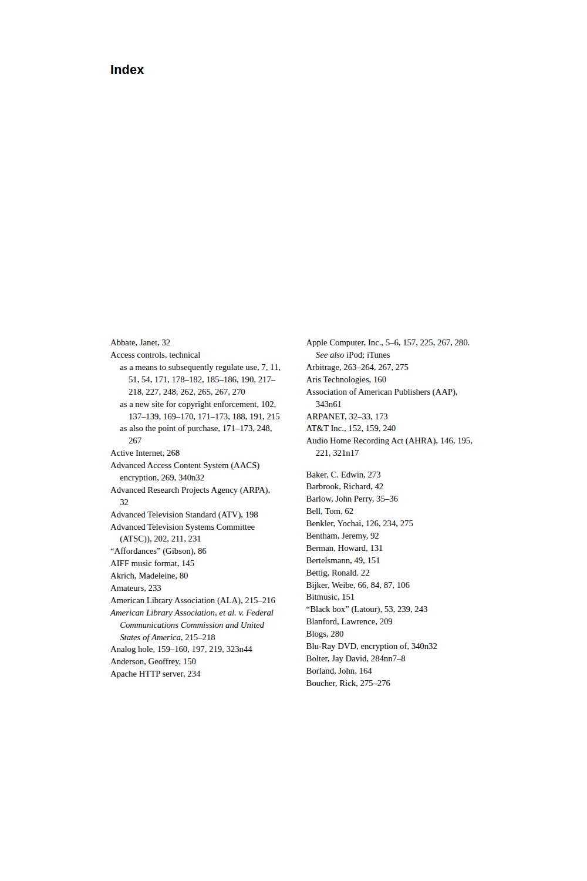Index
Abbate, Janet, 32
Access controls, technical
as a means to subsequently regulate use, 7, 11, 51, 54, 171, 178–182, 185–186, 190, 217–218, 227, 248, 262, 265, 267, 270
as a new site for copyright enforcement, 102, 137–139, 169–170, 171–173, 188, 191, 215
as also the point of purchase, 171–173, 248, 267
Active Internet, 268
Advanced Access Content System (AACS) encryption, 269, 340n32
Advanced Research Projects Agency (ARPA), 32
Advanced Television Standard (ATV), 198
Advanced Television Systems Committee (ATSC)), 202, 211, 231
“Affordances” (Gibson), 86
AIFF music format, 145
Akrich, Madeleine, 80
Amateurs, 233
American Library Association (ALA), 215–216
American Library Association, et al. v. Federal Communications Commission and United States of America, 215–218
Analog hole, 159–160, 197, 219, 323n44
Anderson, Geoffrey, 150
Apache HTTP server, 234
Apple Computer, Inc., 5–6, 157, 225, 267, 280. See also iPod; iTunes
Arbitrage, 263–264, 267, 275
Aris Technologies, 160
Association of American Publishers (AAP), 343n61
ARPANET, 32–33, 173
AT&T Inc., 152, 159, 240
Audio Home Recording Act (AHRA), 146, 195, 221, 321n17
Baker, C. Edwin, 273
Barbrook, Richard, 42
Barlow, John Perry, 35–36
Bell, Tom, 62
Benkler, Yochai, 126, 234, 275
Bentham, Jeremy, 92
Berman, Howard, 131
Bertelsmann, 49, 151
Bettig, Ronald. 22
Bijker, Weibe, 66, 84, 87, 106
Bitmusic, 151
“Black box” (Latour), 53, 239, 243
Blanford, Lawrence, 209
Blogs, 280
Blu-Ray DVD, encryption of, 340n32
Bolter, Jay David, 284nn7–8
Borland, John, 164
Boucher, Rick, 275–276